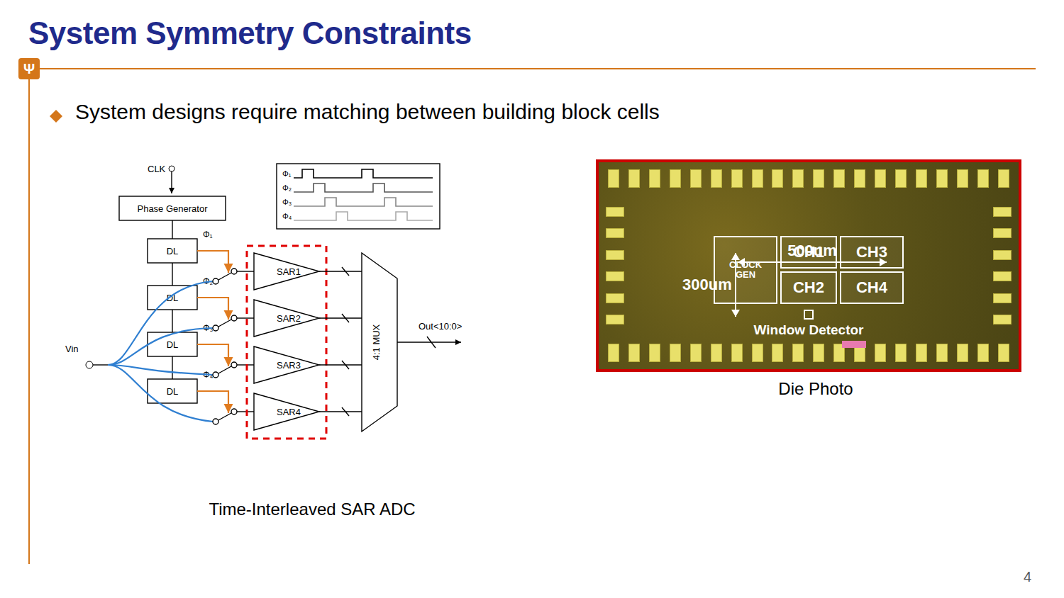System Symmetry Constraints
Ψ
System designs require matching between building block cells
CLK Phase Generator DL DL DL DL Φ₁ Φ₂ Φ₃ Φ₄ Vin SAR1 SAR2 SAR3 SAR4 4:1 MUX Out<10:0> Φ₁ Φ₂ Φ₃ Φ₄
Time-Interleaved SAR ADC
CH1
CLOCK GEN
CH3
CH2
CH4
500um
300um
Window Detector
Die Photo
4